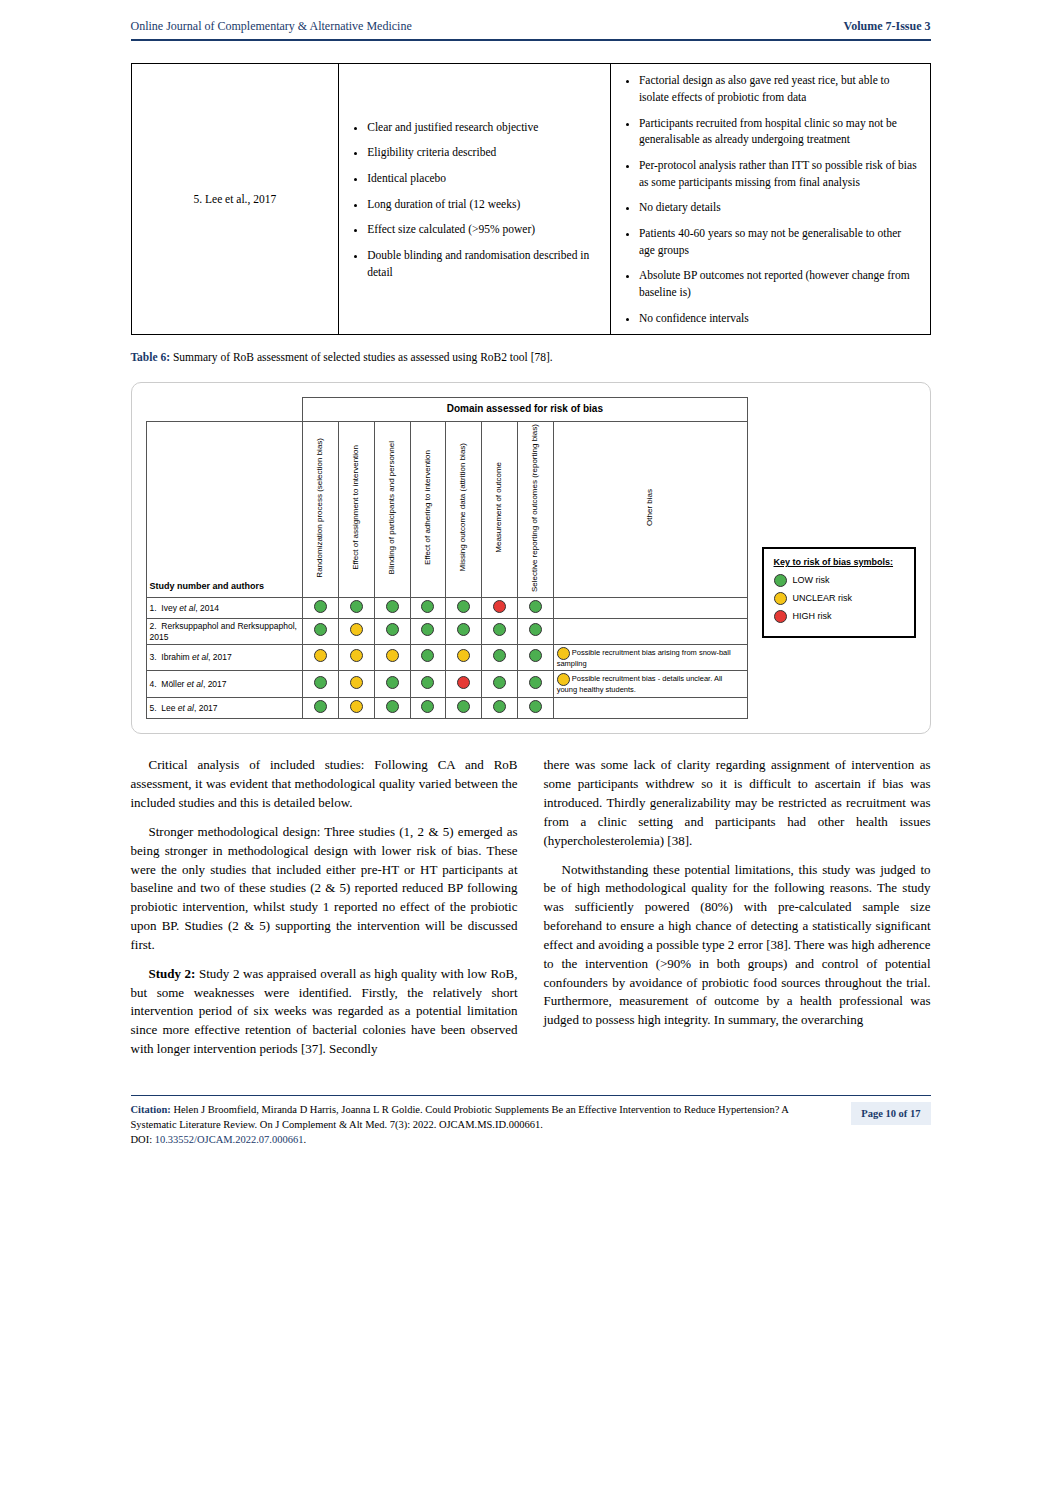Online Journal of Complementary & Alternative Medicine
Volume 7-Issue 3
| 5. Lee et al., 2017 | Clear and justified research objective Eligibility criteria described Identical placebo Long duration of trial (12 weeks) Effect size calculated (>95% power) Double blinding and randomisation described in detail | Factorial design as also gave red yeast rice, but able to isolate effects of probiotic from data Participants recruited from hospital clinic so may not be generalisable as already undergoing treatment Per-protocol analysis rather than ITT so possible risk of bias as some participants missing from final analysis No dietary details Patients 40-60 years so may not be generalisable to other age groups Absolute BP outcomes not reported (however change from baseline is) No confidence intervals |
Table 6: Summary of RoB assessment of selected studies as assessed using RoB2 tool [78].
| | Domain assessed for risk of bias |
| Study number and authors | Randomization process (selection bias) | Effect of assignment to intervention | Blinding of participants and personnel | Effect of adhering to intervention | Missing outcome data (attrition bias) | Measurement of outcome | Selective reporting of outcomes (reporting bias) | Other bias |
| 1. Ivey et al , 2014 | | | | | | | | |
| 2. Rerksuppaphol and Rerksuppaphol, 2015 | | | | | | | | |
| 3. Ibrahim et al , 2017 | | | | | | | | Possible recruitment bias arising from snow-ball sampling |
| 4. Möller et al , 2017 | | | | | | | | Possible recruitment bias - details unclear. All young healthy students. |
| 5. Lee et al , 2017 | | | | | | | | |
Key to risk of bias symbols:
LOW risk
UNCLEAR risk
HIGH risk
Critical analysis of included studies: Following CA and RoB assessment, it was evident that methodological quality varied between the included studies and this is detailed below.
Stronger methodological design: Three studies (1, 2 & 5) emerged as being stronger in methodological design with lower risk of bias. These were the only studies that included either pre-HT or HT participants at baseline and two of these studies (2 & 5) reported reduced BP following probiotic intervention, whilst study 1 reported no effect of the probiotic upon BP. Studies (2 & 5) supporting the intervention will be discussed first.
Study 2: Study 2 was appraised overall as high quality with low RoB, but some weaknesses were identified. Firstly, the relatively short intervention period of six weeks was regarded as a potential limitation since more effective retention of bacterial colonies have been observed with longer intervention periods [37]. Secondly
there was some lack of clarity regarding assignment of intervention as some participants withdrew so it is difficult to ascertain if bias was introduced. Thirdly generalizability may be restricted as recruitment was from a clinic setting and participants had other health issues (hypercholesterolemia) [38].
Notwithstanding these potential limitations, this study was judged to be of high methodological quality for the following reasons. The study was sufficiently powered (80%) with pre-calculated sample size beforehand to ensure a high chance of detecting a statistically significant effect and avoiding a possible type 2 error [38]. There was high adherence to the intervention (>90% in both groups) and control of potential confounders by avoidance of probiotic food sources throughout the trial. Furthermore, measurement of outcome by a health professional was judged to possess high integrity. In summary, the overarching
Citation: Helen J Broomfield, Miranda D Harris, Joanna L R Goldie. Could Probiotic Supplements Be an Effective Intervention to Reduce Hypertension? A Systematic Literature Review. On J Complement & Alt Med. 7(3): 2022. OJCAM.MS.ID.000661.
DOI: 10.33552/OJCAM.2022.07.000661.
Page 10 of 17